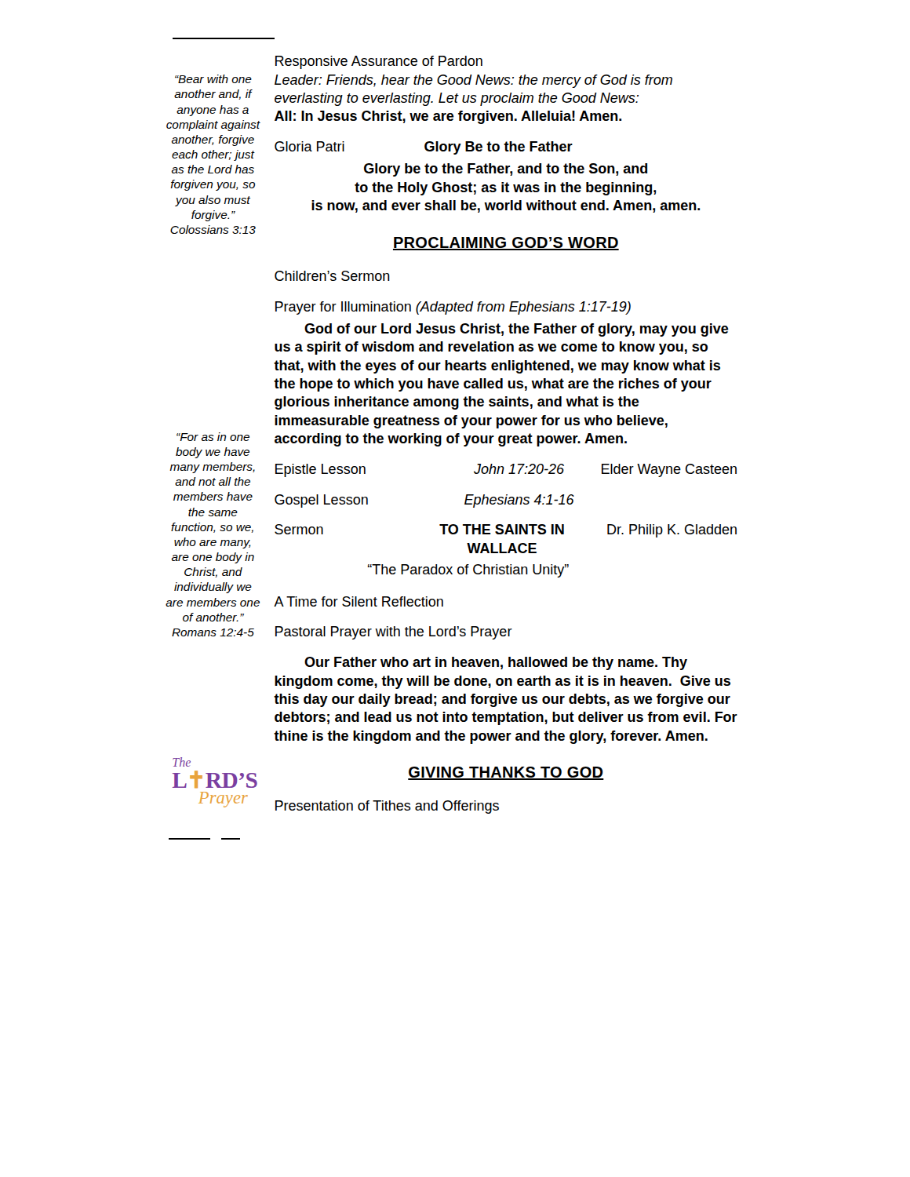“Bear with one another and, if anyone has a complaint against another, forgive each other; just as the Lord has forgiven you, so you also must forgive.” Colossians 3:13
“For as in one body we have many members, and not all the members have the same function, so we, who are many, are one body in Christ, and individually we are members one of another.” Romans 12:4-5
The L✝RD’S Prayer
Responsive Assurance of Pardon
Leader: Friends, hear the Good News: the mercy of God is from everlasting to everlasting. Let us proclaim the Good News:
All: In Jesus Christ, we are forgiven. Alleluia! Amen.
Gloria Patri Glory Be to the Father
Glory be to the Father, and to the Son, and
to the Holy Ghost; as it was in the beginning,
is now, and ever shall be, world without end. Amen, amen.
PROCLAIMING GOD’S WORD
Children’s Sermon
Prayer for Illumination (Adapted from Ephesians 1:17-19)
God of our Lord Jesus Christ, the Father of glory, may you give us a spirit of wisdom and revelation as we come to know you, so that, with the eyes of our hearts enlightened, we may know what is the hope to which you have called us, what are the riches of your glorious inheritance among the saints, and what is the immeasurable greatness of your power for us who believe, according to the working of your great power. Amen.
Epistle Lesson
John 17:20-26
Elder Wayne Casteen
Gospel Lesson
Ephesians 4:1-16
Sermon
TO THE SAINTS IN WALLACE
Dr. Philip K. Gladden
“The Paradox of Christian Unity”
A Time for Silent Reflection
Pastoral Prayer with the Lord’s Prayer
Our Father who art in heaven, hallowed be thy name. Thy kingdom come, thy will be done, on earth as it is in heaven. Give us this day our daily bread; and forgive us our debts, as we forgive our debtors; and lead us not into temptation, but deliver us from evil. For thine is the kingdom and the power and the glory, forever. Amen.
GIVING THANKS TO GOD
Presentation of Tithes and Offerings